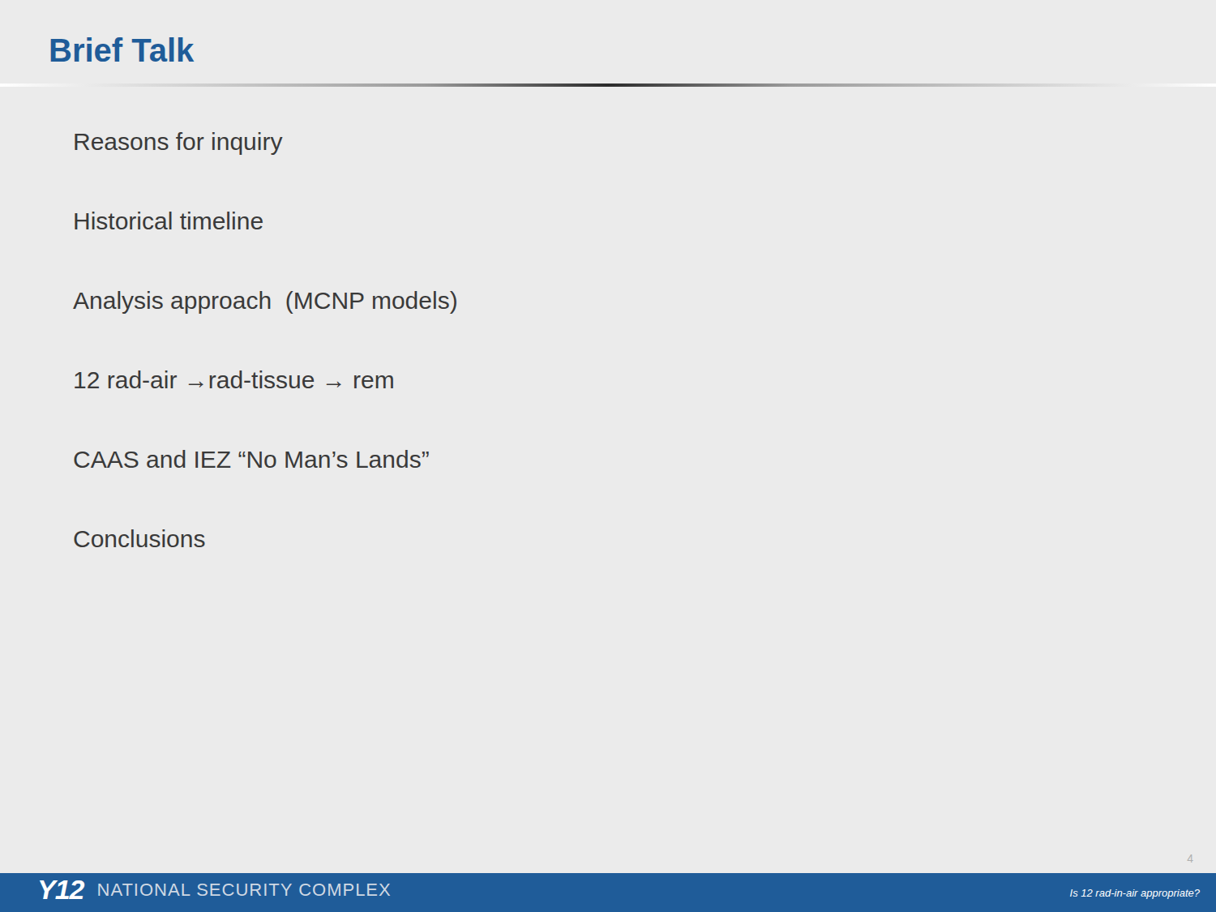Brief Talk
Reasons for inquiry
Historical timeline
Analysis approach (MCNP models)
12 rad-air →rad-tissue → rem
CAAS and IEZ “No Man’s Lands”
Conclusions
4
Is 12 rad-in-air appropriate?
Y12 NATIONAL SECURITY COMPLEX